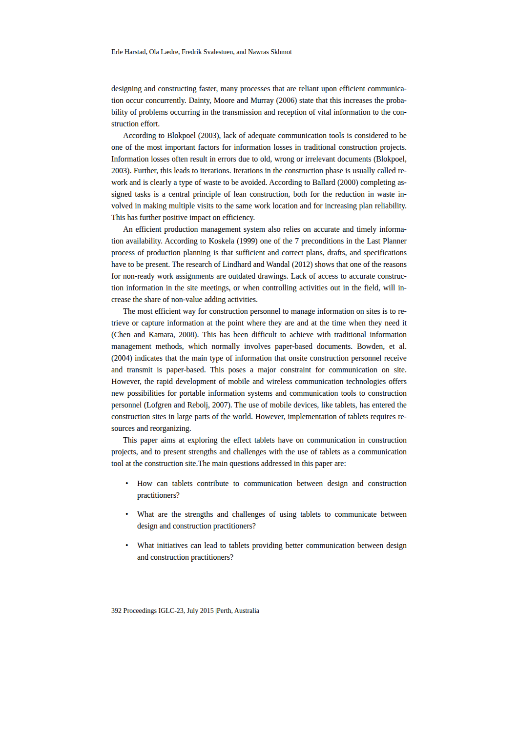Erle Harstad, Ola Lædre, Fredrik Svalestuen, and Nawras Skhmot
designing and constructing faster, many processes that are reliant upon efficient communication occur concurrently. Dainty, Moore and Murray (2006) state that this increases the probability of problems occurring in the transmission and reception of vital information to the construction effort.
According to Blokpoel (2003), lack of adequate communication tools is considered to be one of the most important factors for information losses in traditional construction projects. Information losses often result in errors due to old, wrong or irrelevant documents (Blokpoel, 2003). Further, this leads to iterations. Iterations in the construction phase is usually called rework and is clearly a type of waste to be avoided. According to Ballard (2000) completing assigned tasks is a central principle of lean construction, both for the reduction in waste involved in making multiple visits to the same work location and for increasing plan reliability. This has further positive impact on efficiency.
An efficient production management system also relies on accurate and timely information availability. According to Koskela (1999) one of the 7 preconditions in the Last Planner process of production planning is that sufficient and correct plans, drafts, and specifications have to be present. The research of Lindhard and Wandal (2012) shows that one of the reasons for non-ready work assignments are outdated drawings. Lack of access to accurate construction information in the site meetings, or when controlling activities out in the field, will increase the share of non-value adding activities.
The most efficient way for construction personnel to manage information on sites is to retrieve or capture information at the point where they are and at the time when they need it (Chen and Kamara, 2008). This has been difficult to achieve with traditional information management methods, which normally involves paper-based documents. Bowden, et al. (2004) indicates that the main type of information that onsite construction personnel receive and transmit is paper-based. This poses a major constraint for communication on site. However, the rapid development of mobile and wireless communication technologies offers new possibilities for portable information systems and communication tools to construction personnel (Lofgren and Rebolj, 2007). The use of mobile devices, like tablets, has entered the construction sites in large parts of the world. However, implementation of tablets requires resources and reorganizing.
This paper aims at exploring the effect tablets have on communication in construction projects, and to present strengths and challenges with the use of tablets as a communication tool at the construction site.The main questions addressed in this paper are:
How can tablets contribute to communication between design and construction practitioners?
What are the strengths and challenges of using tablets to communicate between design and construction practitioners?
What initiatives can lead to tablets providing better communication between design and construction practitioners?
392 Proceedings IGLC-23, July 2015 |Perth, Australia